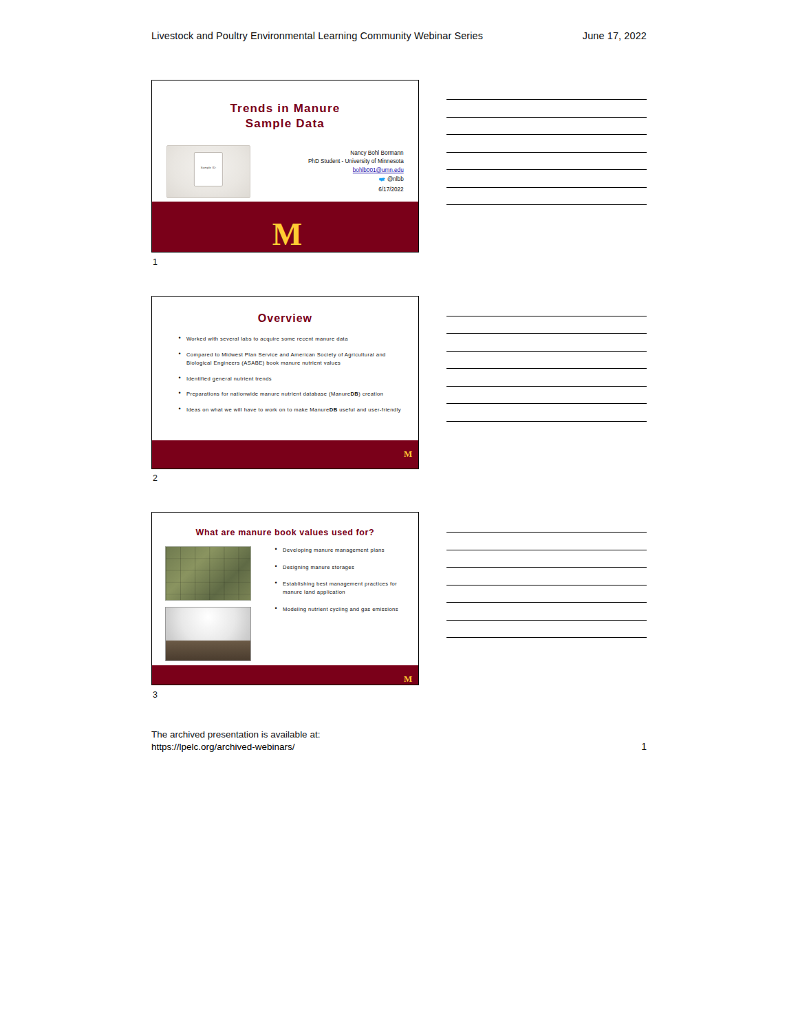Livestock and Poultry Environmental Learning Community Webinar Series
June 17, 2022
Trends in Manure
Sample Data
Nancy Bohl Bormann
PhD Student - University of Minnesota
bohlb001@umn.edu
@nlbb
6/17/2022
M
1
Overview
Worked with several labs to acquire some recent manure data
Compared to Midwest Plan Service and American Society of Agricultural and Biological Engineers (ASABE) book manure nutrient values
Identified general nutrient trends
Preparations for nationwide manure nutrient database (ManureDB) creation
Ideas on what we will have to work on to make ManureDB useful and user-friendly
M
2
What are manure book values used for?
Developing manure management plans
Designing manure storages
Establishing best management practices for manure land application
Modeling nutrient cycling and gas emissions
M
3
The archived presentation is available at:
https://lpelc.org/archived-webinars/
1